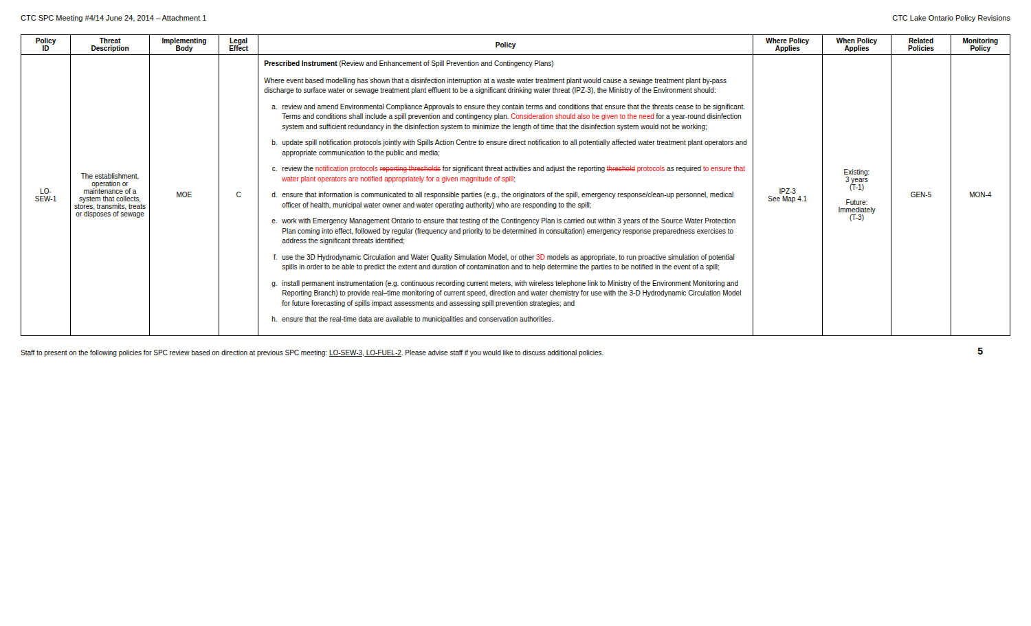CTC SPC Meeting #4/14 June 24, 2014 – Attachment 1 CTC Lake Ontario Policy Revisions
| Policy ID | Threat Description | Implementing Body | Legal Effect | Policy | Where Policy Applies | When Policy Applies | Related Policies | Monitoring Policy |
| --- | --- | --- | --- | --- | --- | --- | --- | --- |
| LO- SEW-1 | The establishment, operation or maintenance of a system that collects, stores, transmits, treats or disposes of sewage | MOE | C | Prescribed Instrument (Review and Enhancement of Spill Prevention and Contingency Plans) Where event based modelling has shown that a disinfection interruption at a waste water treatment plant would cause a sewage treatment plant by-pass discharge to surface water or sewage treatment plant effluent to be a significant drinking water threat (IPZ-3), the Ministry of the Environment should: review and amend Environmental Compliance Approvals to ensure they contain terms and conditions that ensure that the threats cease to be significant. Terms and conditions shall include a spill prevention and contingency plan. Consideration should also be given to the need for a year-round disinfection system and sufficient redundancy in the disinfection system to minimize the length of time that the disinfection system would not be working; update spill notification protocols jointly with Spills Action Centre to ensure direct notification to all potentially affected water treatment plant operators and appropriate communication to the public and media; review the notification protocols reporting thresholds for significant threat activities and adjust the reporting threshold protocols as required to ensure that water plant operators are notified appropriately for a given magnitude of spill ; ensure that information is communicated to all responsible parties (e.g., the originators of the spill, emergency response/clean-up personnel, medical officer of health, municipal water owner and water operating authority) who are responding to the spill; work with Emergency Management Ontario to ensure that testing of the Contingency Plan is carried out within 3 years of the Source Water Protection Plan coming into effect, followed by regular (frequency and priority to be determined in consultation) emergency response preparedness exercises to address the significant threats identified; use the 3D Hydrodynamic Circulation and Water Quality Simulation Model, or other 3D models as appropriate, to run proactive simulation of potential spills in order to be able to predict the extent and duration of contamination and to help determine the parties to be notified in the event of a spill; install permanent instrumentation (e.g. continuous recording current meters, with wireless telephone link to Ministry of the Environment Monitoring and Reporting Branch) to provide real–time monitoring of current speed, direction and water chemistry for use with the 3-D Hydrodynamic Circulation Model for future forecasting of spills impact assessments and assessing spill prevention strategies; and ensure that the real-time data are available to municipalities and conservation authorities. | IPZ-3 See Map 4.1 | Existing: 3 years (T-1) Future: Immediately (T-3) | GEN-5 | MON-4 |
Staff to present on the following policies for SPC review based on direction at previous SPC meeting: LO-SEW-3, LO-FUEL-2. Please advise staff if you would like to discuss additional policies. 5